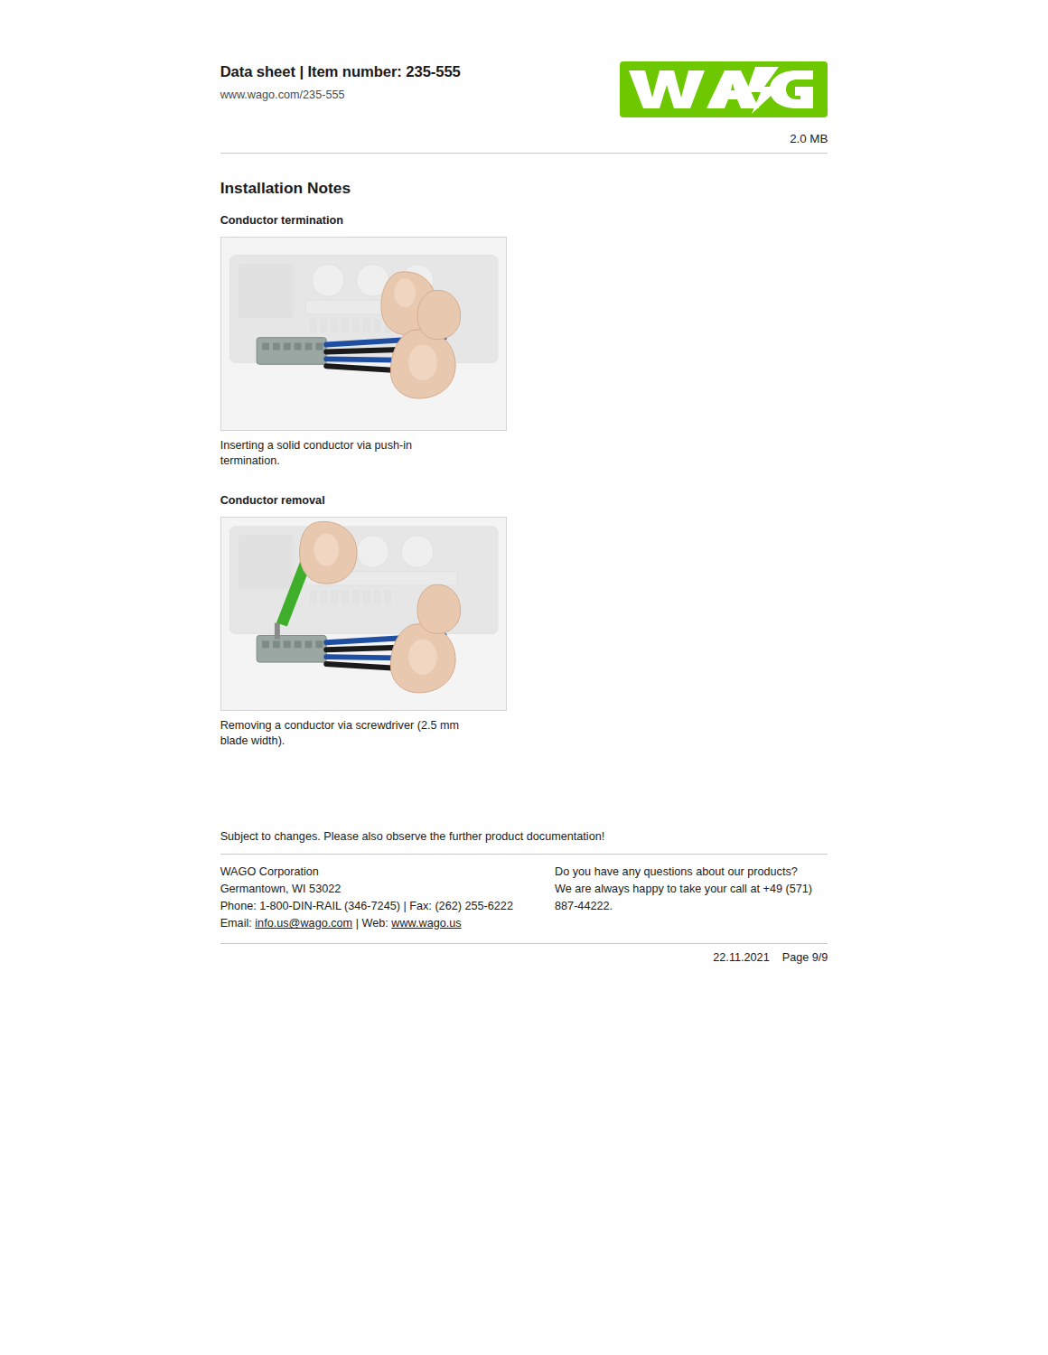Data sheet | Item number: 235-555
www.wago.com/235-555
2.0 MB
Installation Notes
Conductor termination
Inserting a solid conductor via push-in termination.
Conductor removal
Removing a conductor via screwdriver (2.5 mm blade width).
Subject to changes. Please also observe the further product documentation!
WAGO Corporation
Germantown, WI 53022
Phone: 1-800-DIN-RAIL (346-7245) | Fax: (262) 255-6222
Email: info.us@wago.com | Web: www.wago.us
Do you have any questions about our products?
We are always happy to take your call at +49 (571) 887-44222.
22.11.2021Page 9/9